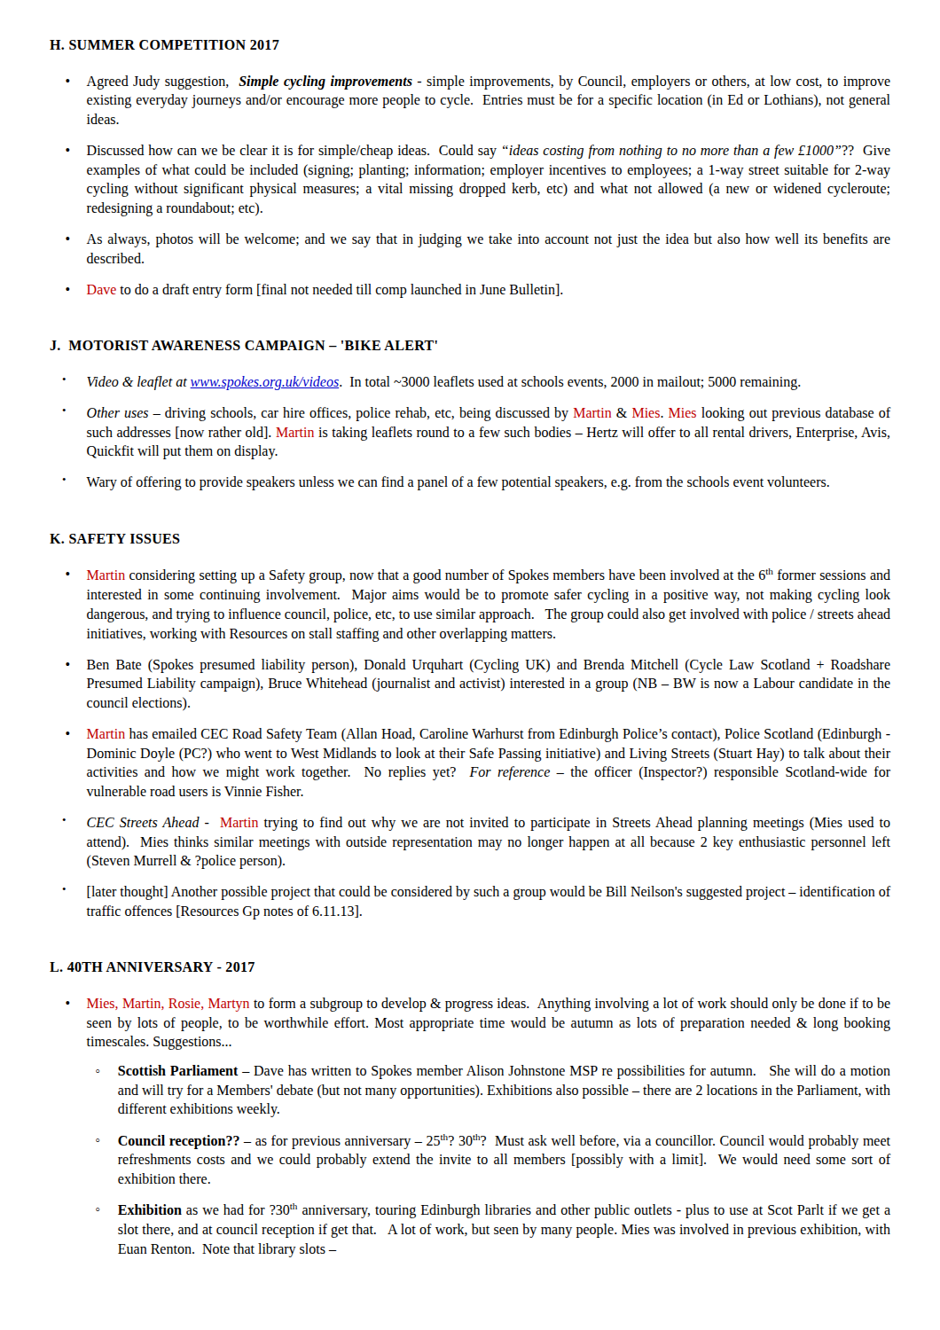H. SUMMER COMPETITION 2017
Agreed Judy suggestion, Simple cycling improvements - simple improvements, by Council, employers or others, at low cost, to improve existing everyday journeys and/or encourage more people to cycle. Entries must be for a specific location (in Ed or Lothians), not general ideas.
Discussed how can we be clear it is for simple/cheap ideas. Could say “ideas costing from nothing to no more than a few £1000”?? Give examples of what could be included (signing; planting; information; employer incentives to employees; a 1-way street suitable for 2-way cycling without significant physical measures; a vital missing dropped kerb, etc) and what not allowed (a new or widened cycleroute; redesigning a roundabout; etc).
As always, photos will be welcome; and we say that in judging we take into account not just the idea but also how well its benefits are described.
Dave to do a draft entry form [final not needed till comp launched in June Bulletin].
J. MOTORIST AWARENESS CAMPAIGN – 'BIKE ALERT'
Video & leaflet at www.spokes.org.uk/videos. In total ~3000 leaflets used at schools events, 2000 in mailout; 5000 remaining.
Other uses – driving schools, car hire offices, police rehab, etc, being discussed by Martin & Mies. Mies looking out previous database of such addresses [now rather old]. Martin is taking leaflets round to a few such bodies – Hertz will offer to all rental drivers, Enterprise, Avis, Quickfit will put them on display.
Wary of offering to provide speakers unless we can find a panel of a few potential speakers, e.g. from the schools event volunteers.
K. SAFETY ISSUES
Martin considering setting up a Safety group, now that a good number of Spokes members have been involved at the 6th former sessions and interested in some continuing involvement. Major aims would be to promote safer cycling in a positive way, not making cycling look dangerous, and trying to influence council, police, etc, to use similar approach. The group could also get involved with police / streets ahead initiatives, working with Resources on stall staffing and other overlapping matters.
Ben Bate (Spokes presumed liability person), Donald Urquhart (Cycling UK) and Brenda Mitchell (Cycle Law Scotland + Roadshare Presumed Liability campaign), Bruce Whitehead (journalist and activist) interested in a group (NB – BW is now a Labour candidate in the council elections).
Martin has emailed CEC Road Safety Team (Allan Hoad, Caroline Warhurst from Edinburgh Police’s contact), Police Scotland (Edinburgh - Dominic Doyle (PC?) who went to West Midlands to look at their Safe Passing initiative) and Living Streets (Stuart Hay) to talk about their activities and how we might work together. No replies yet? For reference – the officer (Inspector?) responsible Scotland-wide for vulnerable road users is Vinnie Fisher.
CEC Streets Ahead - Martin trying to find out why we are not invited to participate in Streets Ahead planning meetings (Mies used to attend). Mies thinks similar meetings with outside representation may no longer happen at all because 2 key enthusiastic personnel left (Steven Murrell & ?police person).
[later thought] Another possible project that could be considered by such a group would be Bill Neilson's suggested project – identification of traffic offences [Resources Gp notes of 6.11.13].
L. 40TH ANNIVERSARY - 2017
Mies, Martin, Rosie, Martyn to form a subgroup to develop & progress ideas. Anything involving a lot of work should only be done if to be seen by lots of people, to be worthwhile effort. Most appropriate time would be autumn as lots of preparation needed & long booking timescales. Suggestions...
Scottish Parliament – Dave has written to Spokes member Alison Johnstone MSP re possibilities for autumn. She will do a motion and will try for a Members' debate (but not many opportunities). Exhibitions also possible – there are 2 locations in the Parliament, with different exhibitions weekly.
Council reception?? – as for previous anniversary – 25th? 30th? Must ask well before, via a councillor. Council would probably meet refreshments costs and we could probably extend the invite to all members [possibly with a limit]. We would need some sort of exhibition there.
Exhibition as we had for ?30th anniversary, touring Edinburgh libraries and other public outlets - plus to use at Scot Parlt if we get a slot there, and at council reception if get that. A lot of work, but seen by many people. Mies was involved in previous exhibition, with Euan Renton. Note that library slots –